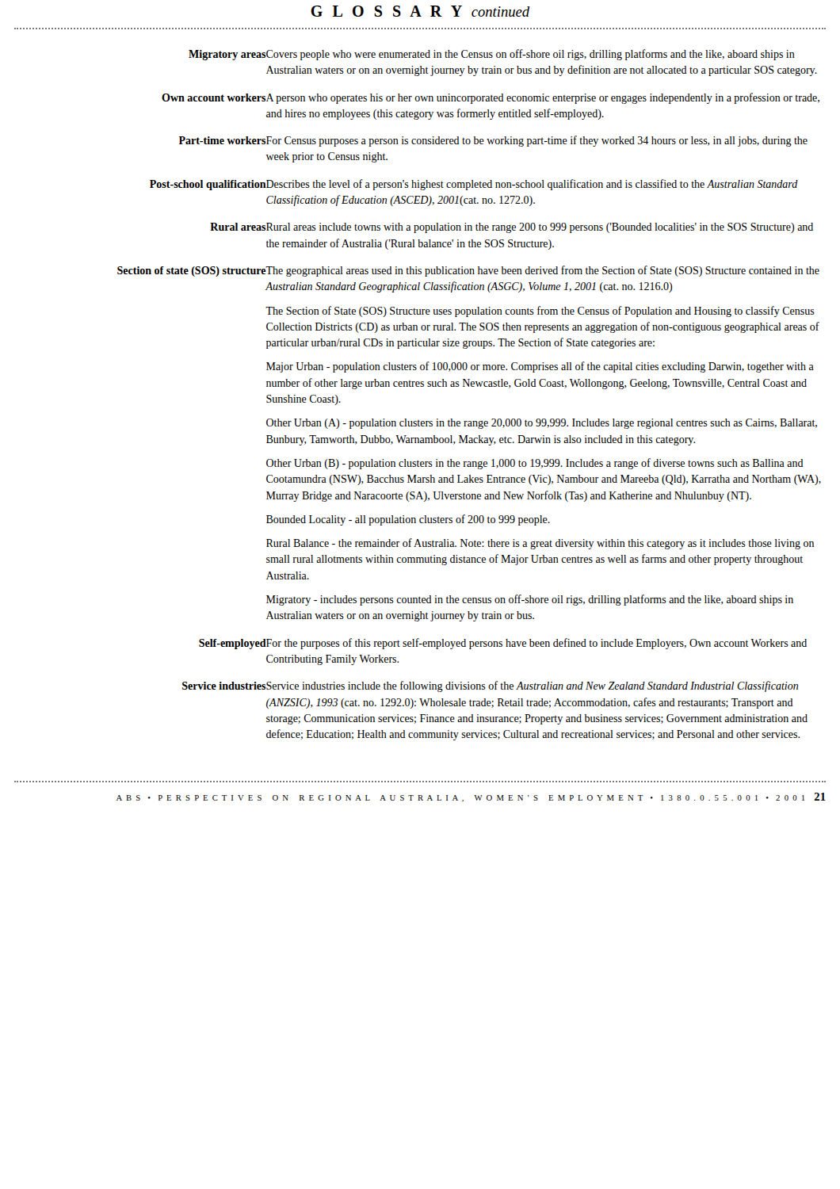G L O S S A R Y continued
| Migratory areas | Covers people who were enumerated in the Census on off-shore oil rigs, drilling platforms and the like, aboard ships in Australian waters or on an overnight journey by train or bus and by definition are not allocated to a particular SOS category. |
| Own account workers | A person who operates his or her own unincorporated economic enterprise or engages independently in a profession or trade, and hires no employees (this category was formerly entitled self-employed). |
| Part-time workers | For Census purposes a person is considered to be working part-time if they worked 34 hours or less, in all jobs, during the week prior to Census night. |
| Post-school qualification | Describes the level of a person's highest completed non-school qualification and is classified to the Australian Standard Classification of Education (ASCED), 2001 (cat. no. 1272.0). |
| Rural areas | Rural areas include towns with a population in the range 200 to 999 persons ('Bounded localities' in the SOS Structure) and the remainder of Australia ('Rural balance' in the SOS Structure). |
| Section of state (SOS) structure | The geographical areas used in this publication have been derived from the Section of State (SOS) Structure contained in the Australian Standard Geographical Classification (ASGC), Volume 1, 2001 (cat. no. 1216.0) The Section of State (SOS) Structure uses population counts from the Census of Population and Housing to classify Census Collection Districts (CD) as urban or rural. The SOS then represents an aggregation of non-contiguous geographical areas of particular urban/rural CDs in particular size groups. The Section of State categories are: Major Urban - population clusters of 100,000 or more. Comprises all of the capital cities excluding Darwin, together with a number of other large urban centres such as Newcastle, Gold Coast, Wollongong, Geelong, Townsville, Central Coast and Sunshine Coast). Other Urban (A) - population clusters in the range 20,000 to 99,999. Includes large regional centres such as Cairns, Ballarat, Bunbury, Tamworth, Dubbo, Warnambool, Mackay, etc. Darwin is also included in this category. Other Urban (B) - population clusters in the range 1,000 to 19,999. Includes a range of diverse towns such as Ballina and Cootamundra (NSW), Bacchus Marsh and Lakes Entrance (Vic), Nambour and Mareeba (Qld), Karratha and Northam (WA), Murray Bridge and Naracoorte (SA), Ulverstone and New Norfolk (Tas) and Katherine and Nhulunbuy (NT). Bounded Locality - all population clusters of 200 to 999 people. Rural Balance - the remainder of Australia. Note: there is a great diversity within this category as it includes those living on small rural allotments within commuting distance of Major Urban centres as well as farms and other property throughout Australia. Migratory - includes persons counted in the census on off-shore oil rigs, drilling platforms and the like, aboard ships in Australian waters or on an overnight journey by train or bus. |
| Self-employed | For the purposes of this report self-employed persons have been defined to include Employers, Own account Workers and Contributing Family Workers. |
| Service industries | Service industries include the following divisions of the Australian and New Zealand Standard Industrial Classification (ANZSIC), 1993 (cat. no. 1292.0): Wholesale trade; Retail trade; Accommodation, cafes and restaurants; Transport and storage; Communication services; Finance and insurance; Property and business services; Government administration and defence; Education; Health and community services; Cultural and recreational services; and Personal and other services. |
A B S • P E R S P E C T I V E S O N R E G I O N A L A U S T R A L I A , W O M E N ' S E M P L O Y M E N T • 1 3 8 0 . 0 . 5 5 . 0 0 1 • 2 0 0 121